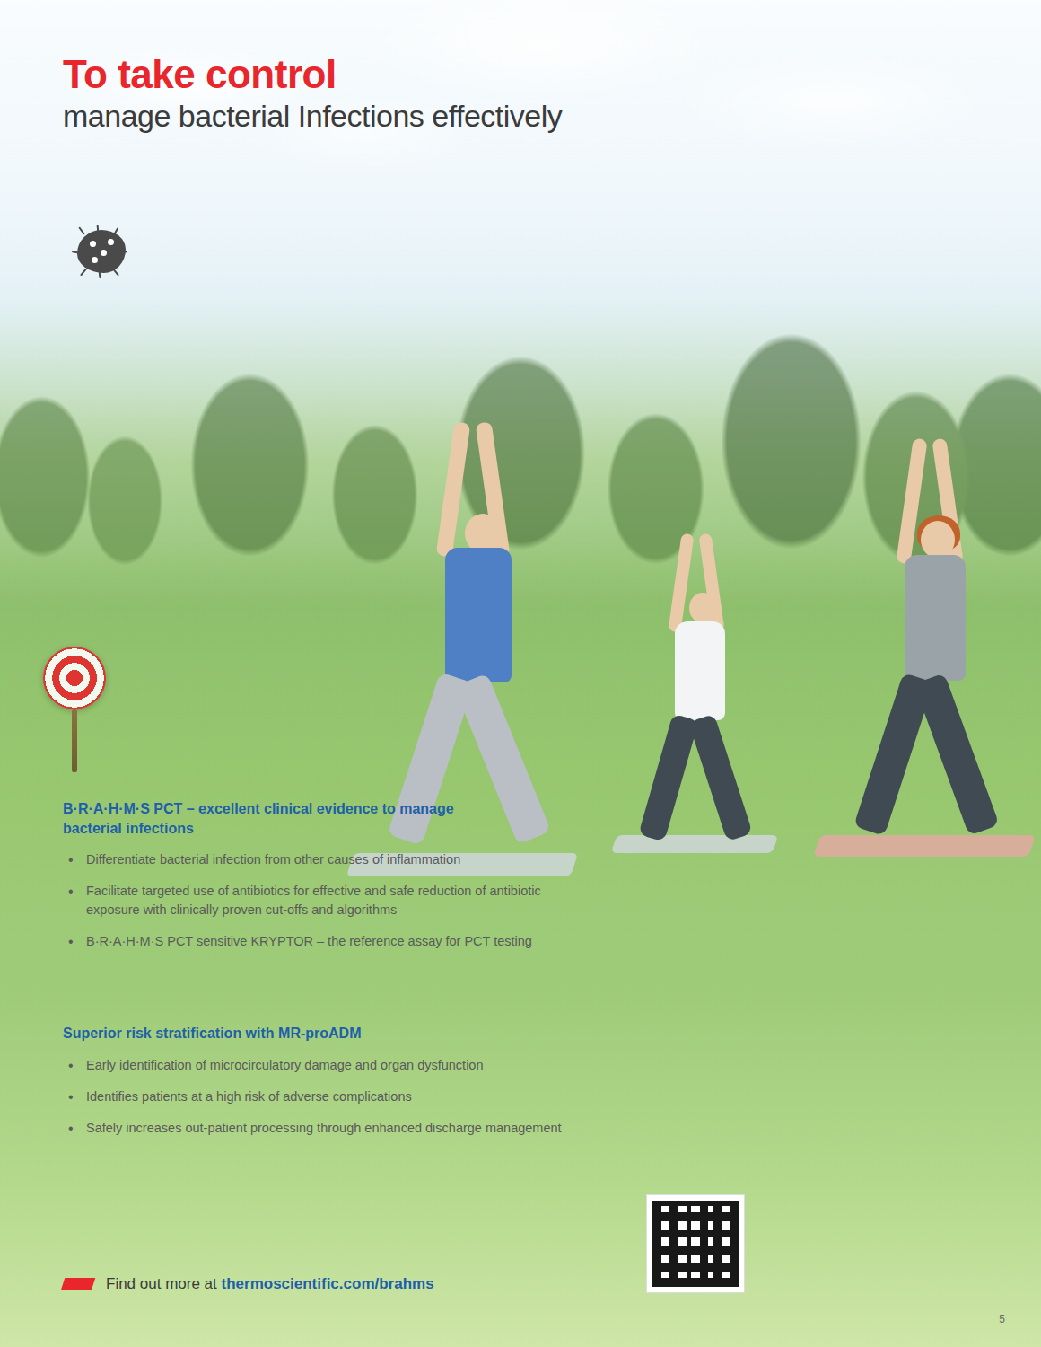To take control manage bacterial Infections effectively
B·R·A·H·M·S PCT – excellent clinical evidence to manage
bacterial infections
Differentiate bacterial infection from other causes of inflammation
Facilitate targeted use of antibiotics for effective and safe reduction of antibiotic exposure with clinically proven cut-offs and algorithms
B·R·A·H·M·S PCT sensitive KRYPTOR – the reference assay for PCT testing
Superior risk stratification with MR-proADM
Early identification of microcirculatory damage and organ dysfunction
Identifies patients at a high risk of adverse complications
Safely increases out-patient processing through enhanced discharge management
Find out more at thermoscientific.com/brahms
5